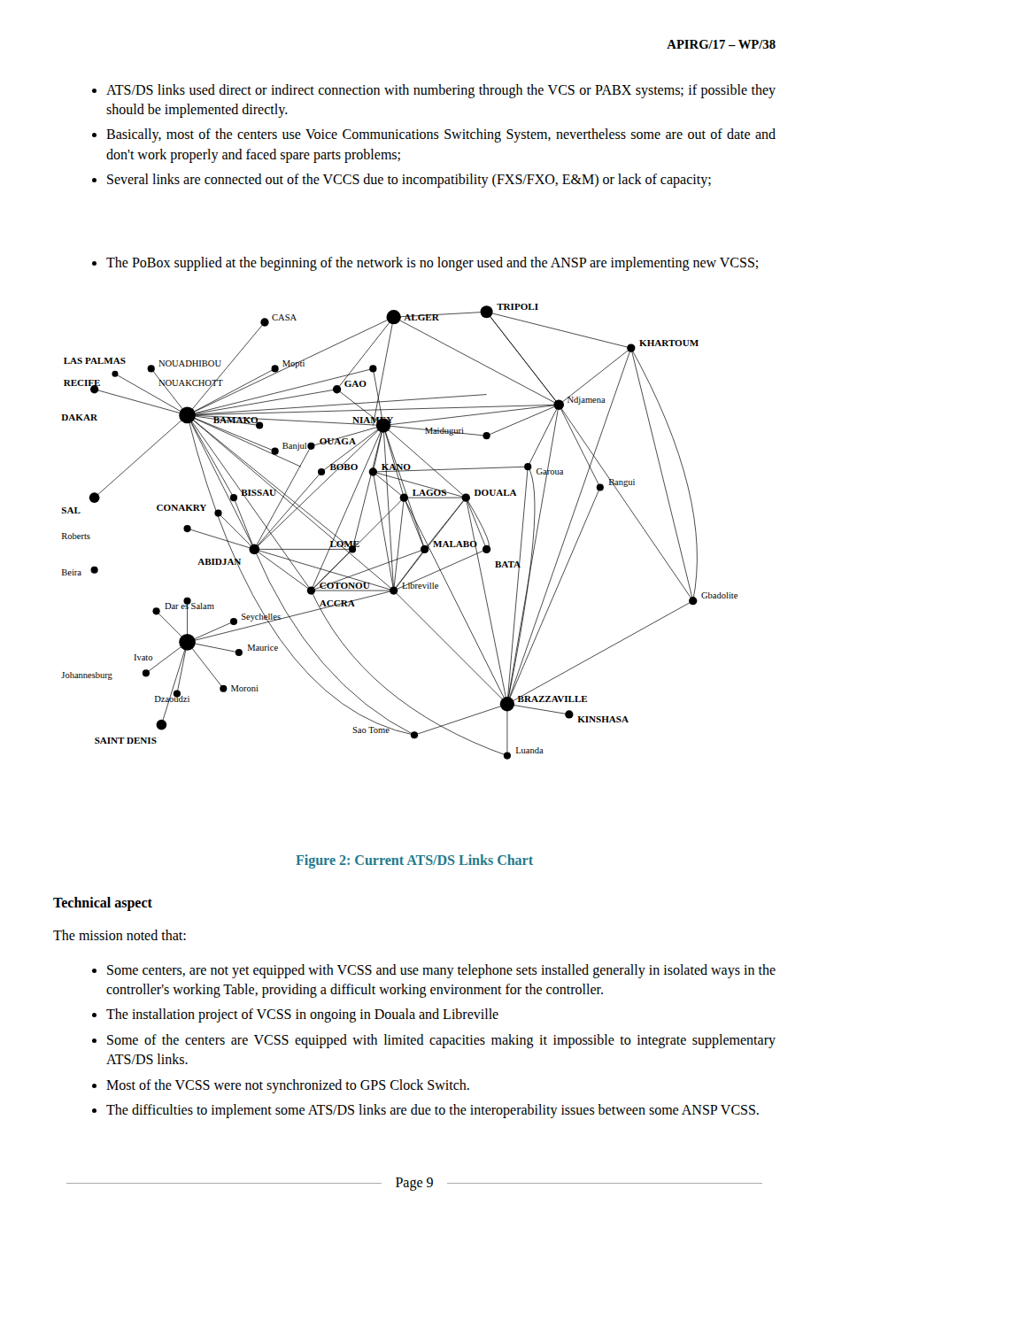APIRG/17 – WP/38
ATS/DS links used direct or indirect connection with numbering through the VCS or PABX systems; if possible they should be implemented directly.
Basically, most of the centers use Voice Communications Switching System, nevertheless some are out of date and don't work properly and faced spare parts problems;
Several links are connected out of the VCCS due to incompatibility (FXS/FXO, E&M) or lack of capacity;
The PoBox supplied at the beginning of the network is no longer used and the ANSP are implementing new VCSS;
CASA TRIPOLI ALGER NOUADHIBOU LAS PALMAS RECIFE NOUAKCHOTT Mopti GAO KHARTOUM DAKAR BAMAKO Ndjamena NIAMEY Maiduguri Banjul OUAGA BOBO KANO Garoua BISSAU LAGOS DOUALA Bangui SAL CONAKRY LOME MALABO Roberts ABIDJAN COTONOU BATA Beira ACCRA Dar es Salam Libreville Gbadolite Ivato Seychelles Maurice Johannesburg Dzaoudzi Moroni SAINT DENIS BRAZZAVILLE KINSHASA Sao Tome Luanda
Figure 2: Current ATS/DS Links Chart
Technical aspect
The mission noted that:
Some centers, are not yet equipped with VCSS and use many telephone sets installed generally in isolated ways in the controller's working Table, providing a difficult working environment for the controller.
The installation project of VCSS in ongoing in Douala and Libreville
Some of the centers are VCSS equipped with limited capacities making it impossible to integrate supplementary ATS/DS links.
Most of the VCSS were not synchronized to GPS Clock Switch.
The difficulties to implement some ATS/DS links are due to the interoperability issues between some ANSP VCSS.
Page 9